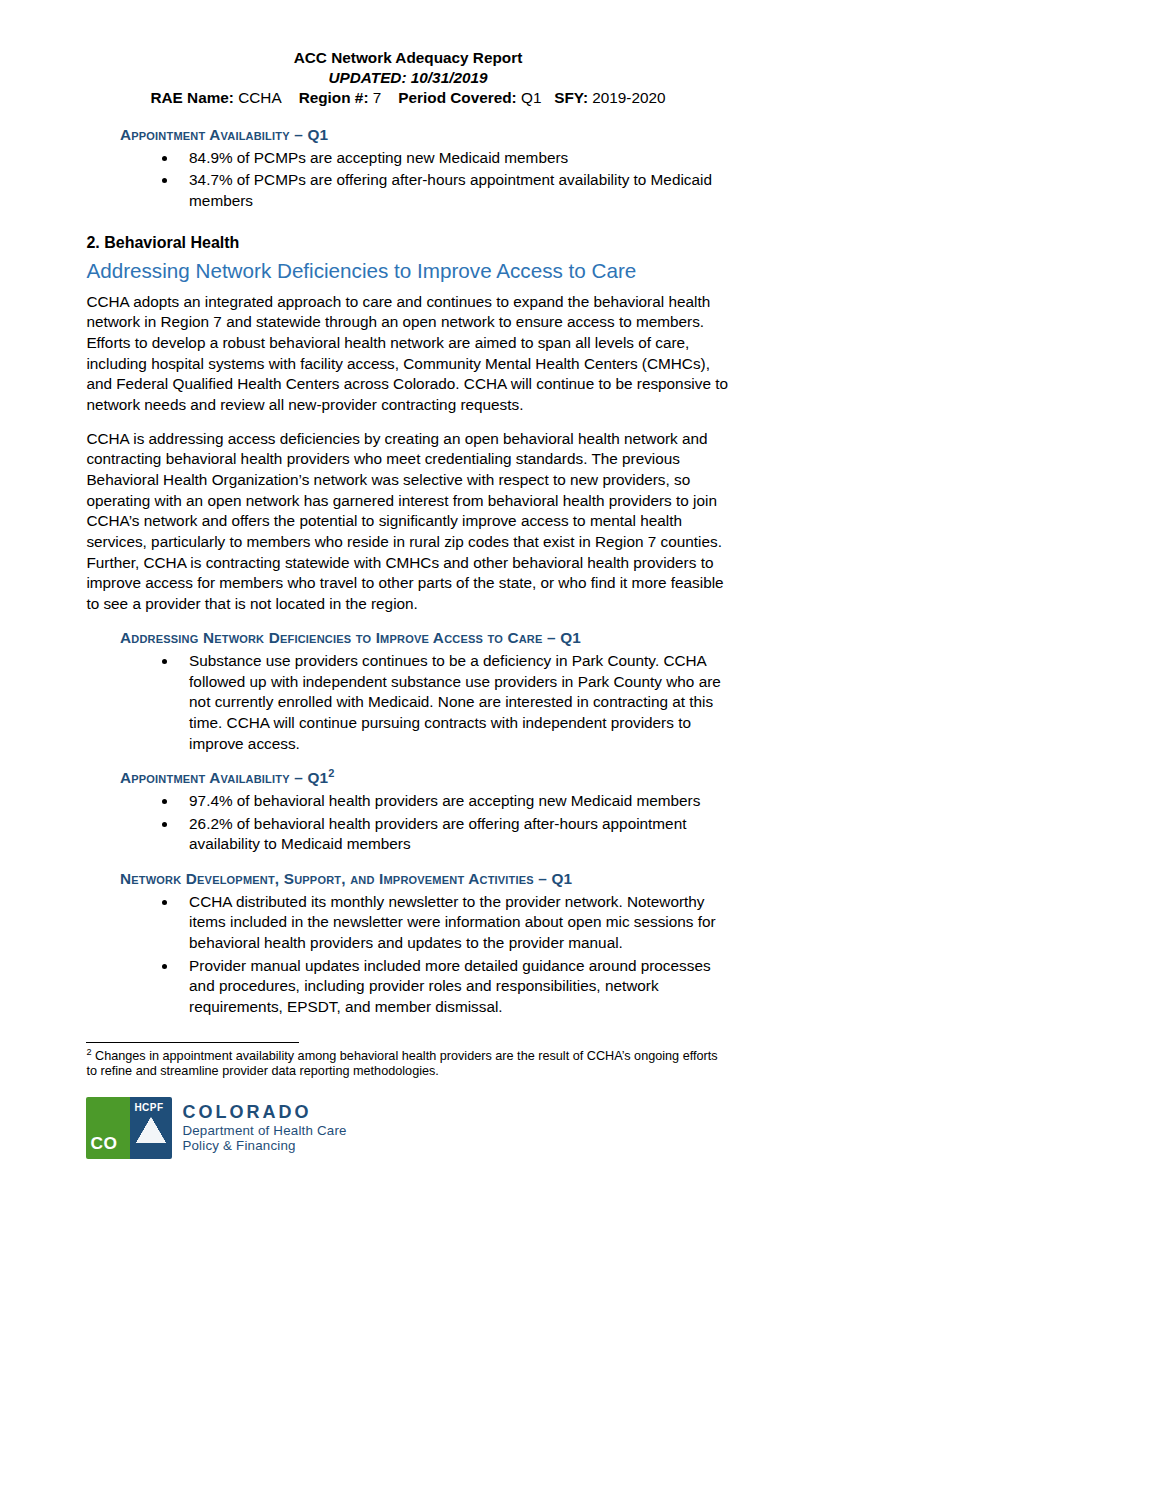ACC Network Adequacy Report
UPDATED: 10/31/2019
RAE Name: CCHA Region #: 7 Period Covered: Q1 SFY: 2019-2020
Appointment Availability – Q1
84.9% of PCMPs are accepting new Medicaid members
34.7% of PCMPs are offering after-hours appointment availability to Medicaid members
2. Behavioral Health
Addressing Network Deficiencies to Improve Access to Care
CCHA adopts an integrated approach to care and continues to expand the behavioral health network in Region 7 and statewide through an open network to ensure access to members. Efforts to develop a robust behavioral health network are aimed to span all levels of care, including hospital systems with facility access, Community Mental Health Centers (CMHCs), and Federal Qualified Health Centers across Colorado. CCHA will continue to be responsive to network needs and review all new-provider contracting requests.
CCHA is addressing access deficiencies by creating an open behavioral health network and contracting behavioral health providers who meet credentialing standards. The previous Behavioral Health Organization’s network was selective with respect to new providers, so operating with an open network has garnered interest from behavioral health providers to join CCHA’s network and offers the potential to significantly improve access to mental health services, particularly to members who reside in rural zip codes that exist in Region 7 counties. Further, CCHA is contracting statewide with CMHCs and other behavioral health providers to improve access for members who travel to other parts of the state, or who find it more feasible to see a provider that is not located in the region.
Addressing Network Deficiencies to Improve Access to Care – Q1
Substance use providers continues to be a deficiency in Park County. CCHA followed up with independent substance use providers in Park County who are not currently enrolled with Medicaid. None are interested in contracting at this time. CCHA will continue pursuing contracts with independent providers to improve access.
Appointment Availability – Q12
97.4% of behavioral health providers are accepting new Medicaid members
26.2% of behavioral health providers are offering after-hours appointment availability to Medicaid members
Network Development, Support, and Improvement Activities – Q1
CCHA distributed its monthly newsletter to the provider network. Noteworthy items included in the newsletter were information about open mic sessions for behavioral health providers and updates to the provider manual.
Provider manual updates included more detailed guidance around processes and procedures, including provider roles and responsibilities, network requirements, EPSDT, and member dismissal.
2 Changes in appointment availability among behavioral health providers are the result of CCHA’s ongoing efforts to refine and streamline provider data reporting methodologies.
HCPF
CO
COLORADO
Department of Health Care
Policy & Financing